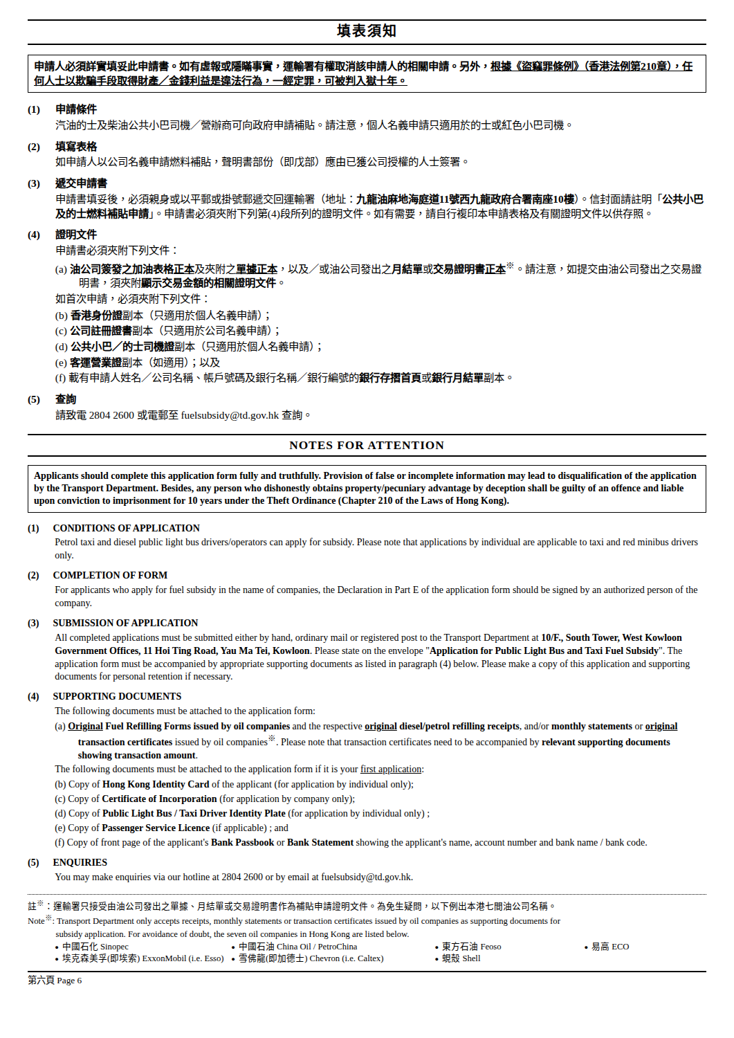填表須知
申請人必須詳實填妥此申請書。如有虛報或隱瞞事實，運輸署有權取消該申請人的相關申請。另外，根據《盜竊罪條例》（香港法例第210章），任何人士以欺騙手段取得財產／金錢利益是違法行為，一經定罪，可被判入獄十年。
(1) 申請條件
汽油的士及柴油公共小巴司機／營辦商可向政府申請補貼。請注意，個人名義申請只適用於的士或紅色小巴司機。
(2) 填寫表格
如申請人以公司名義申請燃料補貼，聲明書部份（即戊部）應由已獲公司授權的人士簽署。
(3) 遞交申請書
申請書填妥後，必須親身或以平郵或掛號郵遞交回運輸署（地址：九龍油麻地海庭道11號西九龍政府合署南座10樓）。信封面請註明「公共小巴及的士燃料補貼申請」。申請書必須夾附下列第(4)段所列的證明文件。如有需要，請自行複印本申請表格及有關證明文件以供存照。
(4) 證明文件
申請書必須夾附下列文件：
(a) 油公司簽發之加油表格正本及夾附之單據正本，以及／或油公司發出之月結單或交易證明書正本※。請注意，如提交由油公司發出之交易證明書，須夾附顯示交易金額的相關證明文件。
如首次申請，必須夾附下列文件：
(b) 香港身份證副本（只適用於個人名義申請）；
(c) 公司註冊證書副本（只適用於公司名義申請）；
(d) 公共小巴／的士司機證副本（只適用於個人名義申請）；
(e) 客運營業證副本（如適用）；以及
(f) 載有申請人姓名／公司名稱、帳戶號碼及銀行名稱／銀行編號的銀行存摺首頁或銀行月結單副本。
(5) 查詢
請致電 2804 2600 或電郵至 fuelsubsidy@td.gov.hk 查詢。
NOTES FOR ATTENTION
Applicants should complete this application form fully and truthfully. Provision of false or incomplete information may lead to disqualification of the application by the Transport Department. Besides, any person who dishonestly obtains property/pecuniary advantage by deception shall be guilty of an offence and liable upon conviction to imprisonment for 10 years under the Theft Ordinance (Chapter 210 of the Laws of Hong Kong).
(1) CONDITIONS OF APPLICATION
Petrol taxi and diesel public light bus drivers/operators can apply for subsidy. Please note that applications by individual are applicable to taxi and red minibus drivers only.
(2) COMPLETION OF FORM
For applicants who apply for fuel subsidy in the name of companies, the Declaration in Part E of the application form should be signed by an authorized person of the company.
(3) SUBMISSION OF APPLICATION
All completed applications must be submitted either by hand, ordinary mail or registered post to the Transport Department at 10/F., South Tower, West Kowloon Government Offices, 11 Hoi Ting Road, Yau Ma Tei, Kowloon. Please state on the envelope "Application for Public Light Bus and Taxi Fuel Subsidy". The application form must be accompanied by appropriate supporting documents as listed in paragraph (4) below. Please make a copy of this application and supporting documents for personal retention if necessary.
(4) SUPPORTING DOCUMENTS
The following documents must be attached to the application form:
(a) Original Fuel Refilling Forms issued by oil companies and the respective original diesel/petrol refilling receipts, and/or monthly statements or original transaction certificates issued by oil companies※. Please note that transaction certificates need to be accompanied by relevant supporting documents showing transaction amount.
The following documents must be attached to the application form if it is your first application:
(b) Copy of Hong Kong Identity Card of the applicant (for application by individual only);
(c) Copy of Certificate of Incorporation (for application by company only);
(d) Copy of Public Light Bus / Taxi Driver Identity Plate (for application by individual only) ;
(e) Copy of Passenger Service Licence (if applicable) ; and
(f) Copy of front page of the applicant's Bank Passbook or Bank Statement showing the applicant's name, account number and bank name / bank code.
(5) ENQUIRIES
You may make enquiries via our hotline at 2804 2600 or by email at fuelsubsidy@td.gov.hk.
註※：運輸署只接受由油公司發出之單據、月結單或交易證明書作為補貼申請證明文件。為免生疑問，以下例出本港七間油公司名稱。
Note※: Transport Department only accepts receipts, monthly statements or transaction certificates issued by oil companies as supporting documents for
subsidy application. For avoidance of doubt, the seven oil companies in Hong Kong are listed below.
| | 中國石化 Sinopec | 中國石油 China Oil / PetroChina | 東方石油 Feoso | 易高 ECO |
| | 埃克森美孚(即埃索) ExxonMobil (i.e. Esso) | 雪佛龍(即加德士) Chevron (i.e. Caltex) | 蜆殼 Shell | |
第六頁 Page 6